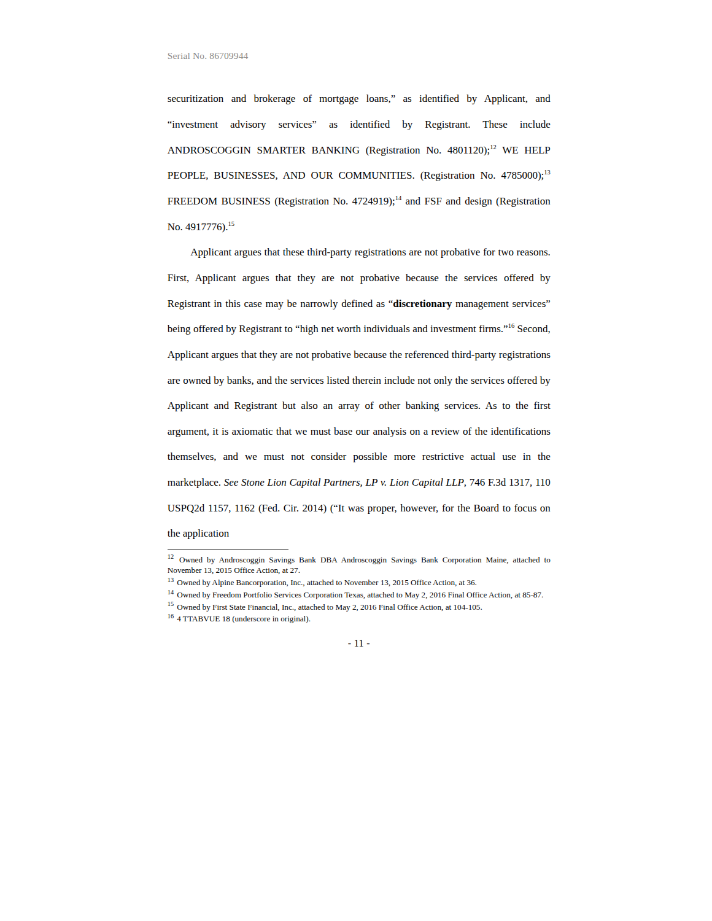Serial No. 86709944
securitization and brokerage of mortgage loans,” as identified by Applicant, and “investment advisory services” as identified by Registrant. These include ANDROSCOGGIN SMARTER BANKING (Registration No. 4801120);12 WE HELP PEOPLE, BUSINESSES, AND OUR COMMUNITIES. (Registration No. 4785000);13 FREEDOM BUSINESS (Registration No. 4724919);14 and FSF and design (Registration No. 4917776).15
Applicant argues that these third-party registrations are not probative for two reasons. First, Applicant argues that they are not probative because the services offered by Registrant in this case may be narrowly defined as “discretionary management services” being offered by Registrant to “high net worth individuals and investment firms.”16 Second, Applicant argues that they are not probative because the referenced third-party registrations are owned by banks, and the services listed therein include not only the services offered by Applicant and Registrant but also an array of other banking services. As to the first argument, it is axiomatic that we must base our analysis on a review of the identifications themselves, and we must not consider possible more restrictive actual use in the marketplace. See Stone Lion Capital Partners, LP v. Lion Capital LLP, 746 F.3d 1317, 110 USPQ2d 1157, 1162 (Fed. Cir. 2014) (“It was proper, however, for the Board to focus on the application
12 Owned by Androscoggin Savings Bank DBA Androscoggin Savings Bank Corporation Maine, attached to November 13, 2015 Office Action, at 27.
13 Owned by Alpine Bancorporation, Inc., attached to November 13, 2015 Office Action, at 36.
14 Owned by Freedom Portfolio Services Corporation Texas, attached to May 2, 2016 Final Office Action, at 85-87.
15 Owned by First State Financial, Inc., attached to May 2, 2016 Final Office Action, at 104-105.
16 4 TTABVUE 18 (underscore in original).
- 11 -